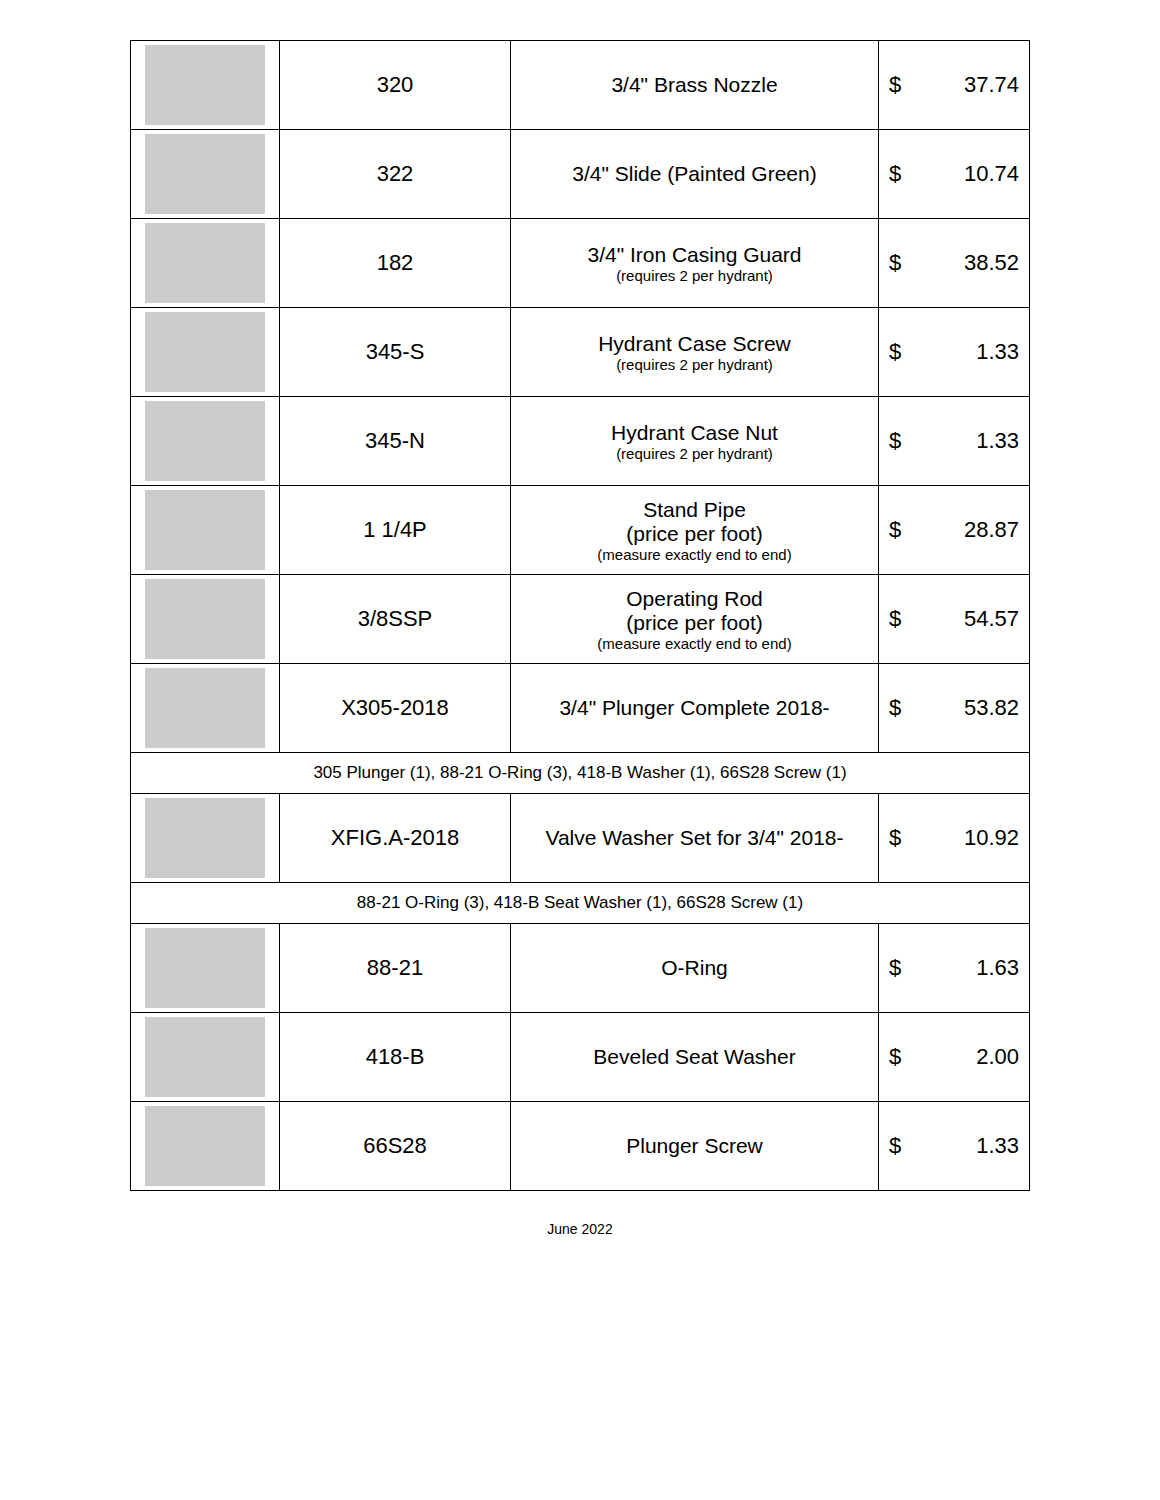| | 320 | 3/4" Brass Nozzle | $ 37.74 |
| | 322 | 3/4" Slide (Painted Green) | $ 10.74 |
| | 182 | 3/4" Iron Casing Guard (requires 2 per hydrant) | $ 38.52 |
| | 345-S | Hydrant Case Screw (requires 2 per hydrant) | $ 1.33 |
| | 345-N | Hydrant Case Nut (requires 2 per hydrant) | $ 1.33 |
| | 1 1/4P | Stand Pipe (price per foot) (measure exactly end to end) | $ 28.87 |
| | 3/8SSP | Operating Rod (price per foot) (measure exactly end to end) | $ 54.57 |
| | X305-2018 | 3/4" Plunger Complete 2018- | $ 53.82 |
| 305 Plunger (1), 88-21 O-Ring (3), 418-B Washer (1), 66S28 Screw (1) |
| | XFIG.A-2018 | Valve Washer Set for 3/4" 2018- | $ 10.92 |
| 88-21 O-Ring (3), 418-B Seat Washer (1), 66S28 Screw (1) |
| | 88-21 | O-Ring | $ 1.63 |
| | 418-B | Beveled Seat Washer | $ 2.00 |
| | 66S28 | Plunger Screw | $ 1.33 |
June 2022